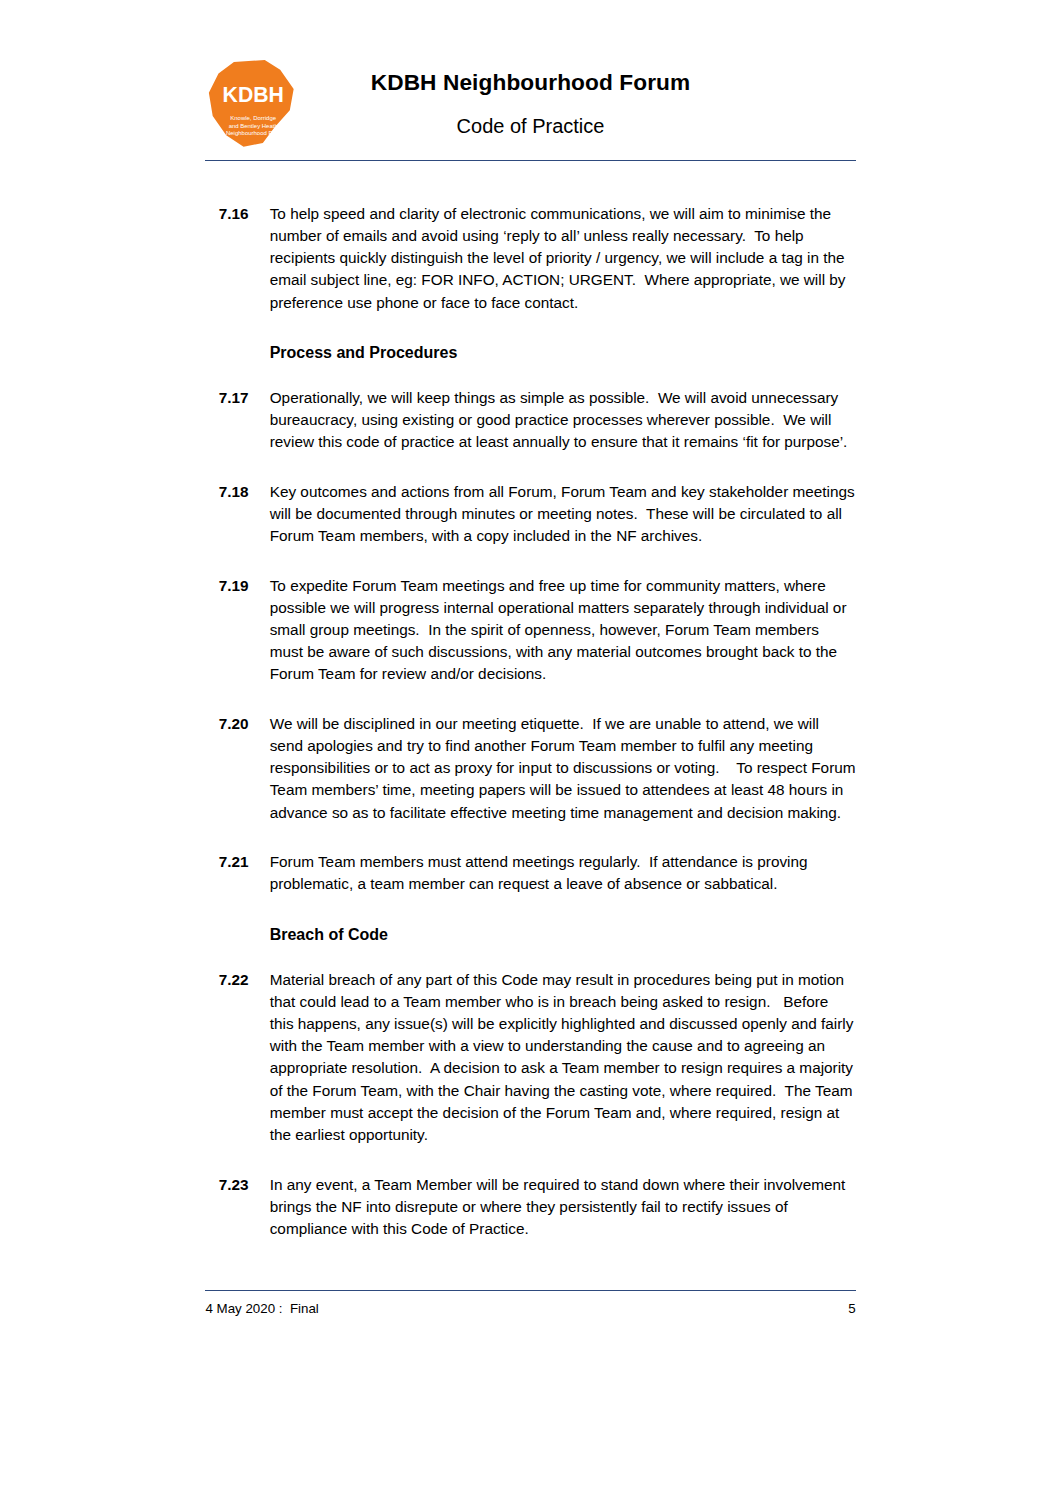KDBH Knowle, Dorridge and Bentley Heath Neighbourhood Plan
KDBH Neighbourhood Forum
Code of Practice
7.16
To help speed and clarity of electronic communications, we will aim to minimise the number of emails and avoid using ‘reply to all’ unless really necessary. To help recipients quickly distinguish the level of priority / urgency, we will include a tag in the email subject line, eg: FOR INFO, ACTION; URGENT. Where appropriate, we will by preference use phone or face to face contact.
Process and Procedures
7.17
Operationally, we will keep things as simple as possible. We will avoid unnecessary bureaucracy, using existing or good practice processes wherever possible. We will review this code of practice at least annually to ensure that it remains ‘fit for purpose’.
7.18
Key outcomes and actions from all Forum, Forum Team and key stakeholder meetings will be documented through minutes or meeting notes. These will be circulated to all Forum Team members, with a copy included in the NF archives.
7.19
To expedite Forum Team meetings and free up time for community matters, where possible we will progress internal operational matters separately through individual or small group meetings. In the spirit of openness, however, Forum Team members must be aware of such discussions, with any material outcomes brought back to the Forum Team for review and/or decisions.
7.20
We will be disciplined in our meeting etiquette. If we are unable to attend, we will send apologies and try to find another Forum Team member to fulfil any meeting responsibilities or to act as proxy for input to discussions or voting. To respect Forum Team members’ time, meeting papers will be issued to attendees at least 48 hours in advance so as to facilitate effective meeting time management and decision making.
7.21
Forum Team members must attend meetings regularly. If attendance is proving problematic, a team member can request a leave of absence or sabbatical.
Breach of Code
7.22
Material breach of any part of this Code may result in procedures being put in motion that could lead to a Team member who is in breach being asked to resign. Before this happens, any issue(s) will be explicitly highlighted and discussed openly and fairly with the Team member with a view to understanding the cause and to agreeing an appropriate resolution. A decision to ask a Team member to resign requires a majority of the Forum Team, with the Chair having the casting vote, where required. The Team member must accept the decision of the Forum Team and, where required, resign at the earliest opportunity.
7.23
In any event, a Team Member will be required to stand down where their involvement brings the NF into disrepute or where they persistently fail to rectify issues of compliance with this Code of Practice.
4 May 2020 : Final 5